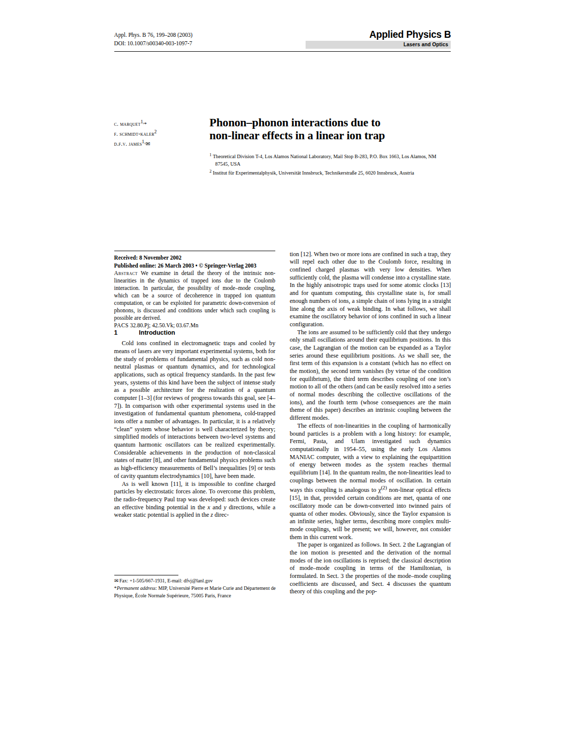Appl. Phys. B 76, 199–208 (2003)
DOI: 10.1007/s00340-003-1097-7
Applied Physics B
Lasers and Optics
c. marquet1,*
f. schmidt-kaler2
d.f.v. james1,✉
Phonon–phonon interactions due to
non-linear effects in a linear ion trap
1 Theoretical Division T-4, Los Alamos National Laboratory, Mail Stop B-283, P.O. Box 1663, Los Alamos, NM 87545, USA
2 Institut für Experimentalphysik, Universität Innsbruck, Technikerstraße 25, 6020 Innsbruck, Austria
Received: 8 November 2002
Published online: 26 March 2003 • © Springer-Verlag 2003
Abstract We examine in detail the theory of the intrinsic non-linearities in the dynamics of trapped ions due to the Coulomb interaction. In particular, the possibility of mode–mode coupling, which can be a source of decoherence in trapped ion quantum computation, or can be exploited for parametric down-conversion of phonons, is discussed and conditions under which such coupling is possible are derived.
PACS 32.80.Pj; 42.50.Vk; 03.67.Mn
1 Introduction
Cold ions confined in electromagnetic traps and cooled by means of lasers are very important experimental systems, both for the study of problems of fundamental physics, such as cold non-neutral plasmas or quantum dynamics, and for technological applications, such as optical frequency standards. In the past few years, systems of this kind have been the subject of intense study as a possible architecture for the realization of a quantum computer [1–3] (for reviews of progress towards this goal, see [4–7]). In comparison with other experimental systems used in the investigation of fundamental quantum phenomena, cold-trapped ions offer a number of advantages. In particular, it is a relatively “clean” system whose behavior is well characterized by theory; simplified models of interactions between two-level systems and quantum harmonic oscillators can be realized experimentally. Considerable achievements in the production of non-classical states of matter [8], and other fundamental physics problems such as high-efficiency measurements of Bell’s inequalities [9] or tests of cavity quantum electrodynamics [10], have been made.
As is well known [11], it is impossible to confine charged particles by electrostatic forces alone. To overcome this problem, the radio-frequency Paul trap was developed: such devices create an effective binding potential in the x and y directions, while a weaker static potential is applied in the z direc-
tion [12]. When two or more ions are confined in such a trap, they will repel each other due to the Coulomb force, resulting in confined charged plasmas with very low densities. When sufficiently cold, the plasma will condense into a crystalline state. In the highly anisotropic traps used for some atomic clocks [13] and for quantum computing, this crystalline state is, for small enough numbers of ions, a simple chain of ions lying in a straight line along the axis of weak binding. In what follows, we shall examine the oscillatory behavior of ions confined in such a linear configuration.
The ions are assumed to be sufficiently cold that they undergo only small oscillations around their equilibrium positions. In this case, the Lagrangian of the motion can be expanded as a Taylor series around these equilibrium positions. As we shall see, the first term of this expansion is a constant (which has no effect on the motion), the second term vanishes (by virtue of the condition for equilibrium), the third term describes coupling of one ion’s motion to all of the others (and can be easily resolved into a series of normal modes describing the collective oscillations of the ions), and the fourth term (whose consequences are the main theme of this paper) describes an intrinsic coupling between the different modes.
The effects of non-linearities in the coupling of harmonically bound particles is a problem with a long history: for example, Fermi, Pasta, and Ulam investigated such dynamics computationally in 1954–55, using the early Los Alamos MANIAC computer, with a view to explaining the equipartition of energy between modes as the system reaches thermal equilibrium [14]. In the quantum realm, the non-linearities lead to couplings between the normal modes of oscillation. In certain ways this coupling is analogous to χ(2) non-linear optical effects [15], in that, provided certain conditions are met, quanta of one oscillatory mode can be down-converted into twinned pairs of quanta of other modes. Obviously, since the Taylor expansion is an infinite series, higher terms, describing more complex multi-mode couplings, will be present; we will, however, not consider them in this current work.
The paper is organized as follows. In Sect. 2 the Lagrangian of the ion motion is presented and the derivation of the normal modes of the ion oscillations is reprised; the classical description of mode–mode coupling in terms of the Hamiltonian, is formulated. In Sect. 3 the properties of the mode–mode coupling coefficients are discussed, and Sect. 4 discusses the quantum theory of this coupling and the pop-
✉ Fax: +1-505/667-1931, E-mail: dfvj@lanl.gov
*Permanent address: MIP, Université Pierre et Marie Curie and Département de Physique, École Normale Supérieure, 75005 Paris, France